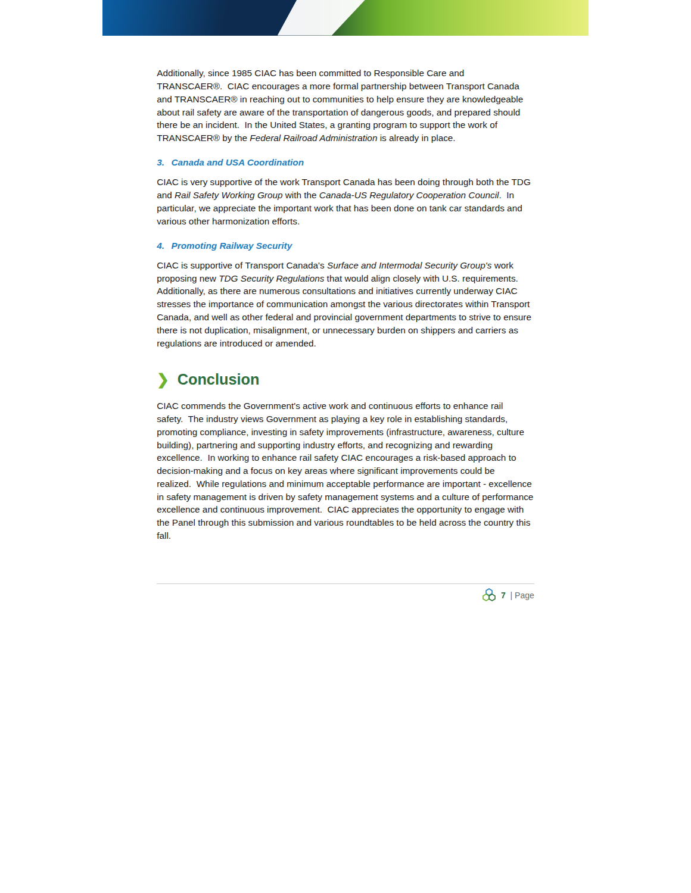Additionally, since 1985 CIAC has been committed to Responsible Care and TRANSCAER®. CIAC encourages a more formal partnership between Transport Canada and TRANSCAER® in reaching out to communities to help ensure they are knowledgeable about rail safety are aware of the transportation of dangerous goods, and prepared should there be an incident. In the United States, a granting program to support the work of TRANSCAER® by the Federal Railroad Administration is already in place.
3. Canada and USA Coordination
CIAC is very supportive of the work Transport Canada has been doing through both the TDG and Rail Safety Working Group with the Canada-US Regulatory Cooperation Council. In particular, we appreciate the important work that has been done on tank car standards and various other harmonization efforts.
4. Promoting Railway Security
CIAC is supportive of Transport Canada's Surface and Intermodal Security Group's work proposing new TDG Security Regulations that would align closely with U.S. requirements. Additionally, as there are numerous consultations and initiatives currently underway CIAC stresses the importance of communication amongst the various directorates within Transport Canada, and well as other federal and provincial government departments to strive to ensure there is not duplication, misalignment, or unnecessary burden on shippers and carriers as regulations are introduced or amended.
❯Conclusion
CIAC commends the Government's active work and continuous efforts to enhance rail safety. The industry views Government as playing a key role in establishing standards, promoting compliance, investing in safety improvements (infrastructure, awareness, culture building), partnering and supporting industry efforts, and recognizing and rewarding excellence. In working to enhance rail safety CIAC encourages a risk-based approach to decision-making and a focus on key areas where significant improvements could be realized. While regulations and minimum acceptable performance are important - excellence in safety management is driven by safety management systems and a culture of performance excellence and continuous improvement. CIAC appreciates the opportunity to engage with the Panel through this submission and various roundtables to be held across the country this fall.
7 | Page